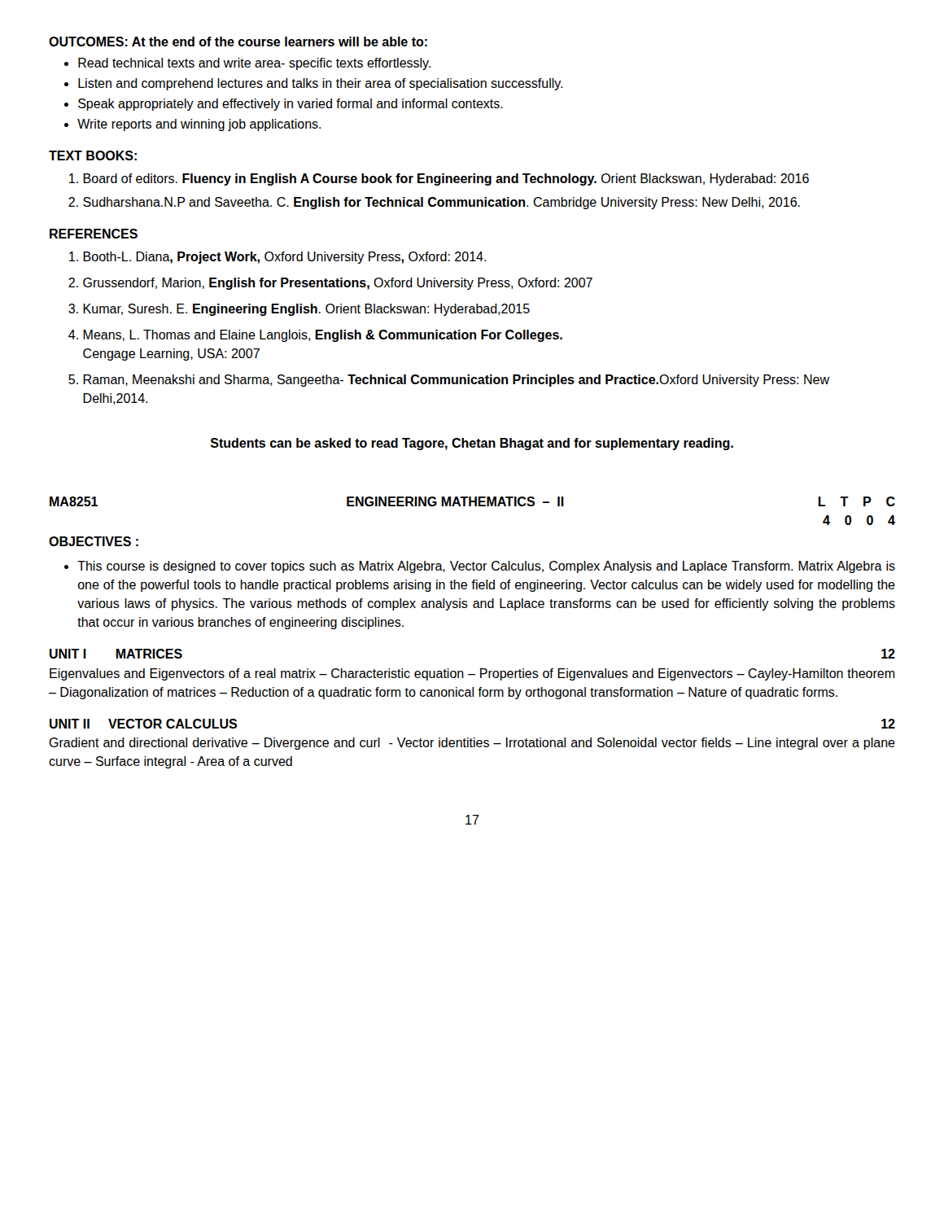OUTCOMES: At the end of the course learners will be able to:
Read technical texts and write area- specific texts effortlessly.
Listen and comprehend lectures and talks in their area of specialisation successfully.
Speak appropriately and effectively in varied formal and informal contexts.
Write reports and winning job applications.
TEXT BOOKS:
Board of editors. Fluency in English A Course book for Engineering and Technology. Orient Blackswan, Hyderabad: 2016
Sudharshana.N.P and Saveetha. C. English for Technical Communication. Cambridge University Press: New Delhi, 2016.
REFERENCES
Booth-L. Diana, Project Work, Oxford University Press, Oxford: 2014.
Grussendorf, Marion, English for Presentations, Oxford University Press, Oxford: 2007
Kumar, Suresh. E. Engineering English. Orient Blackswan: Hyderabad,2015
Means, L. Thomas and Elaine Langlois, English & Communication For Colleges.
Cengage Learning, USA: 2007
Raman, Meenakshi and Sharma, Sangeetha- Technical Communication Principles and Practice. Oxford University Press: New Delhi,2014.
Students can be asked to read Tagore, Chetan Bhagat and for suplementary reading.
MA8251
ENGINEERING MATHEMATICS – II
L T P C
4 0 0 4
OBJECTIVES :
This course is designed to cover topics such as Matrix Algebra, Vector Calculus, Complex Analysis and Laplace Transform. Matrix Algebra is one of the powerful tools to handle practical problems arising in the field of engineering. Vector calculus can be widely used for modelling the various laws of physics. The various methods of complex analysis and Laplace transforms can be used for efficiently solving the problems that occur in various branches of engineering disciplines.
UNIT I MATRICES 12
Eigenvalues and Eigenvectors of a real matrix – Characteristic equation – Properties of Eigenvalues and Eigenvectors – Cayley-Hamilton theorem – Diagonalization of matrices – Reduction of a quadratic form to canonical form by orthogonal transformation – Nature of quadratic forms.
UNIT II VECTOR CALCULUS 12
Gradient and directional derivative – Divergence and curl - Vector identities – Irrotational and Solenoidal vector fields – Line integral over a plane curve – Surface integral - Area of a curved
17